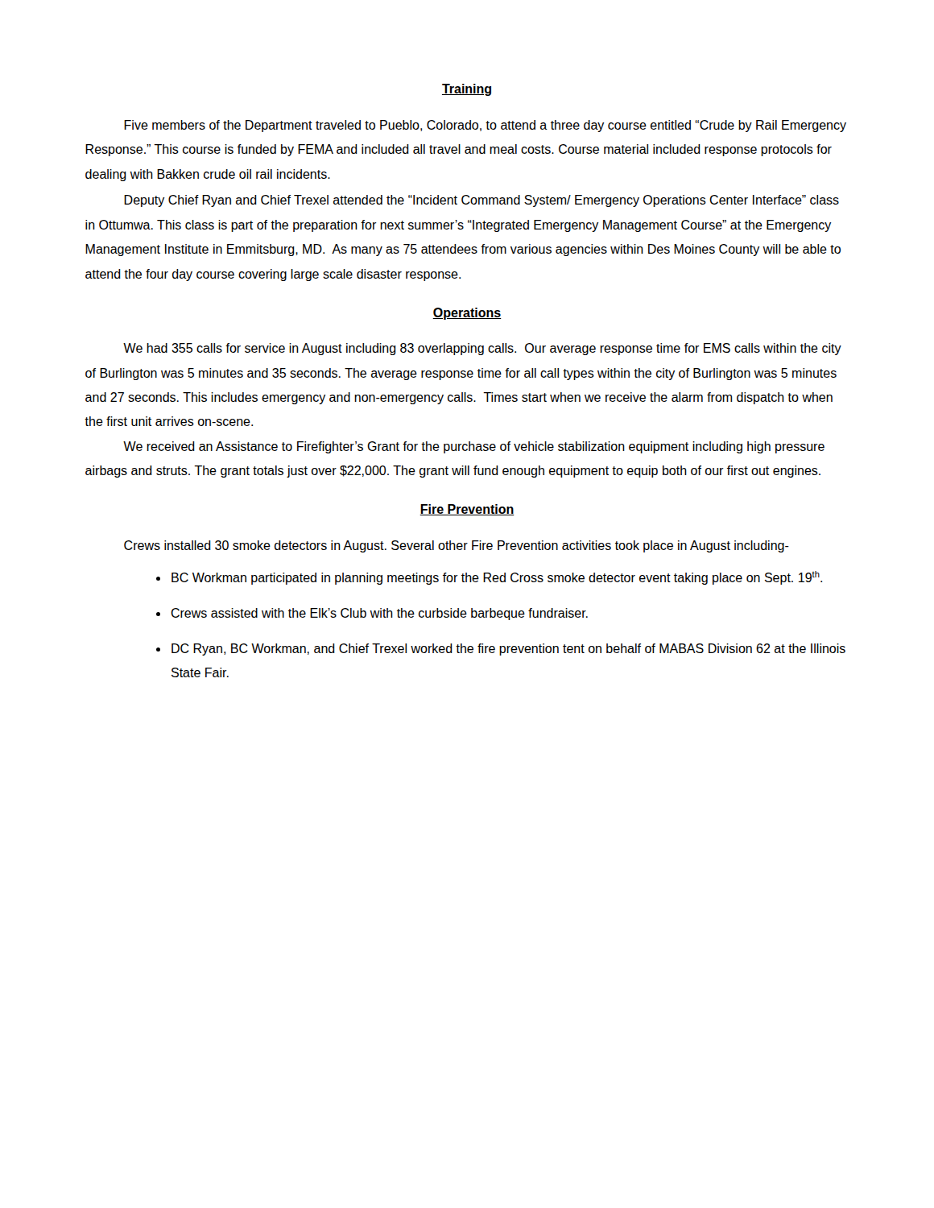Training
Five members of the Department traveled to Pueblo, Colorado, to attend a three day course entitled “Crude by Rail Emergency Response.” This course is funded by FEMA and included all travel and meal costs. Course material included response protocols for dealing with Bakken crude oil rail incidents.
Deputy Chief Ryan and Chief Trexel attended the “Incident Command System/ Emergency Operations Center Interface” class in Ottumwa. This class is part of the preparation for next summer’s “Integrated Emergency Management Course” at the Emergency Management Institute in Emmitsburg, MD. As many as 75 attendees from various agencies within Des Moines County will be able to attend the four day course covering large scale disaster response.
Operations
We had 355 calls for service in August including 83 overlapping calls. Our average response time for EMS calls within the city of Burlington was 5 minutes and 35 seconds. The average response time for all call types within the city of Burlington was 5 minutes and 27 seconds. This includes emergency and non-emergency calls. Times start when we receive the alarm from dispatch to when the first unit arrives on-scene.
We received an Assistance to Firefighter’s Grant for the purchase of vehicle stabilization equipment including high pressure airbags and struts. The grant totals just over $22,000. The grant will fund enough equipment to equip both of our first out engines.
Fire Prevention
Crews installed 30 smoke detectors in August. Several other Fire Prevention activities took place in August including-
BC Workman participated in planning meetings for the Red Cross smoke detector event taking place on Sept. 19th.
Crews assisted with the Elk’s Club with the curbside barbeque fundraiser.
DC Ryan, BC Workman, and Chief Trexel worked the fire prevention tent on behalf of MABAS Division 62 at the Illinois State Fair.